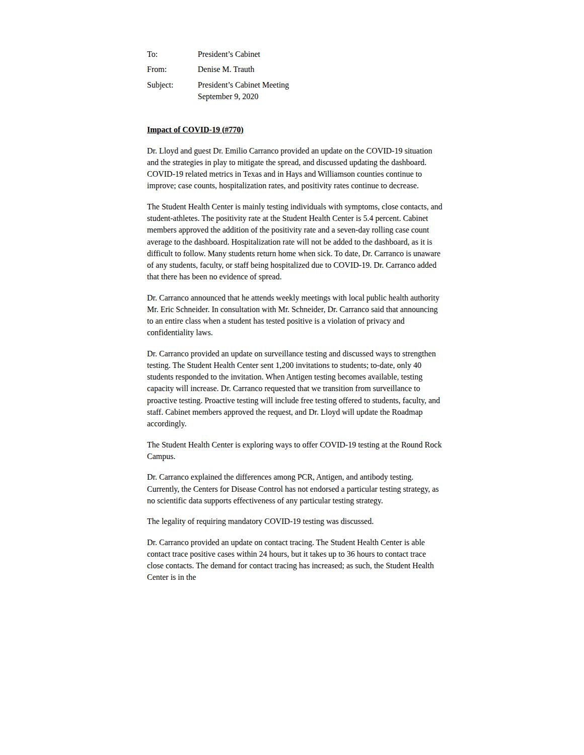| To: | President’s Cabinet |
| From: | Denise M. Trauth |
| Subject: | President’s Cabinet Meeting September 9, 2020 |
Impact of COVID-19 (#770)
Dr. Lloyd and guest Dr. Emilio Carranco provided an update on the COVID-19 situation and the strategies in play to mitigate the spread, and discussed updating the dashboard. COVID-19 related metrics in Texas and in Hays and Williamson counties continue to improve; case counts, hospitalization rates, and positivity rates continue to decrease.
The Student Health Center is mainly testing individuals with symptoms, close contacts, and student-athletes. The positivity rate at the Student Health Center is 5.4 percent. Cabinet members approved the addition of the positivity rate and a seven-day rolling case count average to the dashboard. Hospitalization rate will not be added to the dashboard, as it is difficult to follow. Many students return home when sick. To date, Dr. Carranco is unaware of any students, faculty, or staff being hospitalized due to COVID-19. Dr. Carranco added that there has been no evidence of spread.
Dr. Carranco announced that he attends weekly meetings with local public health authority Mr. Eric Schneider. In consultation with Mr. Schneider, Dr. Carranco said that announcing to an entire class when a student has tested positive is a violation of privacy and confidentiality laws.
Dr. Carranco provided an update on surveillance testing and discussed ways to strengthen testing. The Student Health Center sent 1,200 invitations to students; to-date, only 40 students responded to the invitation. When Antigen testing becomes available, testing capacity will increase. Dr. Carranco requested that we transition from surveillance to proactive testing. Proactive testing will include free testing offered to students, faculty, and staff. Cabinet members approved the request, and Dr. Lloyd will update the Roadmap accordingly.
The Student Health Center is exploring ways to offer COVID-19 testing at the Round Rock Campus.
Dr. Carranco explained the differences among PCR, Antigen, and antibody testing. Currently, the Centers for Disease Control has not endorsed a particular testing strategy, as no scientific data supports effectiveness of any particular testing strategy.
The legality of requiring mandatory COVID-19 testing was discussed.
Dr. Carranco provided an update on contact tracing. The Student Health Center is able contact trace positive cases within 24 hours, but it takes up to 36 hours to contact trace close contacts. The demand for contact tracing has increased; as such, the Student Health Center is in the